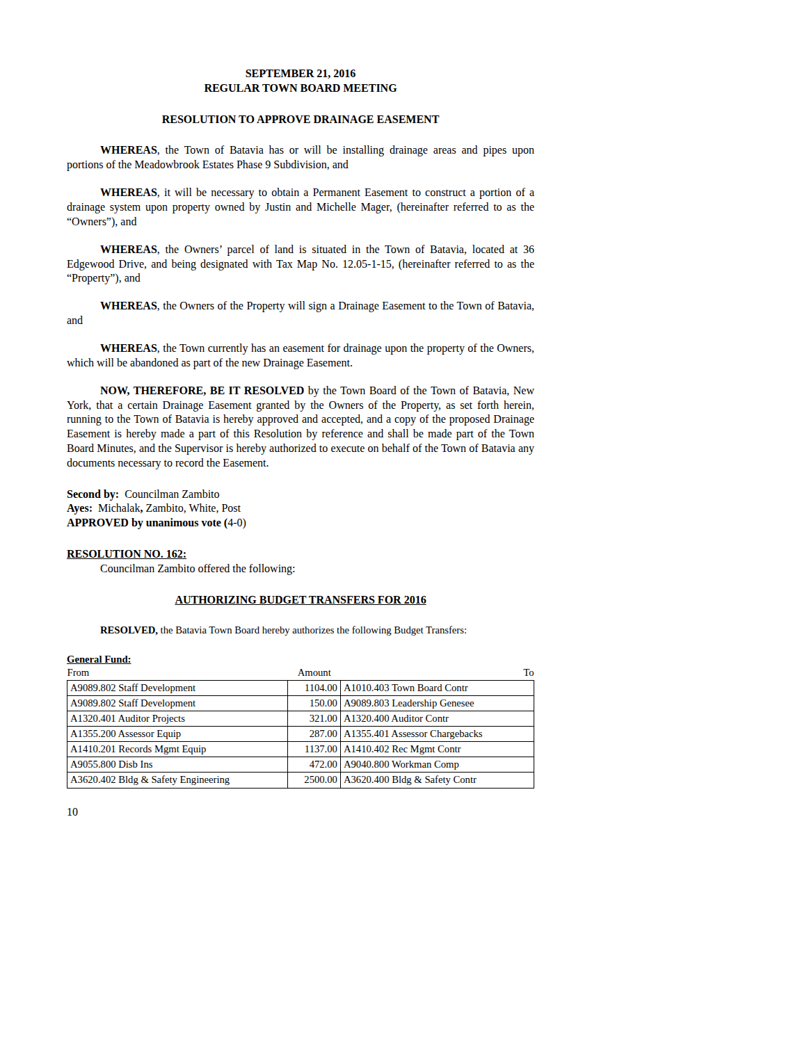SEPTEMBER 21, 2016
REGULAR TOWN BOARD MEETING
RESOLUTION TO APPROVE DRAINAGE EASEMENT
WHEREAS, the Town of Batavia has or will be installing drainage areas and pipes upon portions of the Meadowbrook Estates Phase 9 Subdivision, and
WHEREAS, it will be necessary to obtain a Permanent Easement to construct a portion of a drainage system upon property owned by Justin and Michelle Mager, (hereinafter referred to as the “Owners”), and
WHEREAS, the Owners’ parcel of land is situated in the Town of Batavia, located at 36 Edgewood Drive, and being designated with Tax Map No. 12.05-1-15, (hereinafter referred to as the “Property”), and
WHEREAS, the Owners of the Property will sign a Drainage Easement to the Town of Batavia, and
WHEREAS, the Town currently has an easement for drainage upon the property of the Owners, which will be abandoned as part of the new Drainage Easement.
NOW, THEREFORE, BE IT RESOLVED by the Town Board of the Town of Batavia, New York, that a certain Drainage Easement granted by the Owners of the Property, as set forth herein, running to the Town of Batavia is hereby approved and accepted, and a copy of the proposed Drainage Easement is hereby made a part of this Resolution by reference and shall be made part of the Town Board Minutes, and the Supervisor is hereby authorized to execute on behalf of the Town of Batavia any documents necessary to record the Easement.
Second by: Councilman Zambito
Ayes: Michalak, Zambito, White, Post
APPROVED by unanimous vote (4-0)
RESOLUTION NO. 162:
Councilman Zambito offered the following:
AUTHORIZING BUDGET TRANSFERS FOR 2016
RESOLVED, the Batavia Town Board hereby authorizes the following Budget Transfers:
General Fund:
| From | Amount | To |
| --- | --- | --- |
| A9089.802 Staff Development | 1104.00 | A1010.403 Town Board Contr |
| A9089.802 Staff Development | 150.00 | A9089.803 Leadership Genesee |
| A1320.401 Auditor Projects | 321.00 | A1320.400 Auditor Contr |
| A1355.200 Assessor Equip | 287.00 | A1355.401 Assessor Chargebacks |
| A1410.201 Records Mgmt Equip | 1137.00 | A1410.402 Rec Mgmt Contr |
| A9055.800 Disb Ins | 472.00 | A9040.800 Workman Comp |
| A3620.402 Bldg & Safety Engineering | 2500.00 | A3620.400 Bldg & Safety Contr |
10